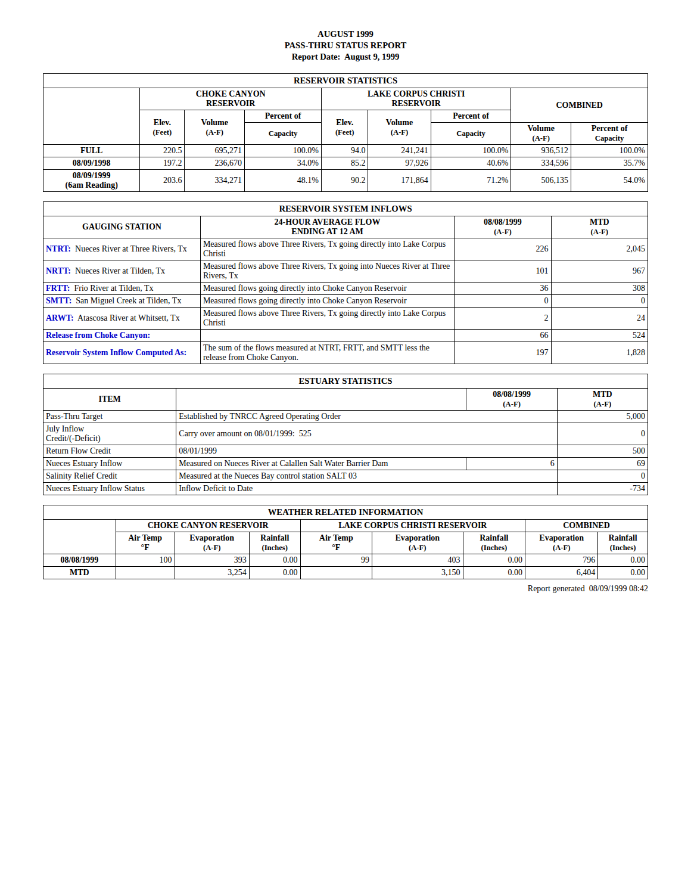AUGUST 1999
PASS-THRU STATUS REPORT
Report Date: August 9, 1999
RESERVOIR STATISTICS
| | CHOKE CANYON RESERVOIR | LAKE CORPUS CHRISTI RESERVOIR | COMBINED |
| --- | --- | --- | --- |
| Elev. (Feet) | Volume (A-F) | Percent of | Elev. (Feet) | Volume (A-F) | Percent of |
| Capacity | Capacity | Volume (A-F) | Percent of Capacity |
| FULL | 220.5 | 695,271 | 100.0% | 94.0 | 241,241 | 100.0% | 936,512 | 100.0% |
| 08/09/1998 | 197.2 | 236,670 | 34.0% | 85.2 | 97,926 | 40.6% | 334,596 | 35.7% |
| 08/09/1999 (6am Reading) | 203.6 | 334,271 | 48.1% | 90.2 | 171,864 | 71.2% | 506,135 | 54.0% |
RESERVOIR SYSTEM INFLOWS
| GAUGING STATION | 24-HOUR AVERAGE FLOW ENDING AT 12 AM | 08/08/1999 (A-F) | MTD (A-F) |
| --- | --- | --- | --- |
| NTRT: Nueces River at Three Rivers, Tx | Measured flows above Three Rivers, Tx going directly into Lake Corpus Christi | 226 | 2,045 |
| NRTT: Nueces River at Tilden, Tx | Measured flows above Three Rivers, Tx going into Nueces River at Three Rivers, Tx | 101 | 967 |
| FRTT: Frio River at Tilden, Tx | Measured flows going directly into Choke Canyon Reservoir | 36 | 308 |
| SMTT: San Miguel Creek at Tilden, Tx | Measured flows going directly into Choke Canyon Reservoir | 0 | 0 |
| ARWT: Atascosa River at Whitsett, Tx | Measured flows above Three Rivers, Tx going directly into Lake Corpus Christi | 2 | 24 |
| Release from Choke Canyon: | | 66 | 524 |
| Reservoir System Inflow Computed As: | The sum of the flows measured at NTRT, FRTT, and SMTT less the release from Choke Canyon. | 197 | 1,828 |
ESTUARY STATISTICS
| ITEM | | 08/08/1999 (A-F) | MTD (A-F) |
| --- | --- | --- | --- |
| Pass-Thru Target | Established by TNRCC Agreed Operating Order | 5,000 |
| July Inflow Credit/(-Deficit) | Carry over amount on 08/01/1999: 525 | 0 |
| Return Flow Credit | 08/01/1999 | 500 |
| Nueces Estuary Inflow | Measured on Nueces River at Calallen Salt Water Barrier Dam | 6 | 69 |
| Salinity Relief Credit | Measured at the Nueces Bay control station SALT 03 | 0 |
| Nueces Estuary Inflow Status | Inflow Deficit to Date | -734 |
WEATHER RELATED INFORMATION
| | CHOKE CANYON RESERVOIR | LAKE CORPUS CHRISTI RESERVOIR | COMBINED |
| --- | --- | --- | --- |
| Air Temp °F | Evaporation (A-F) | Rainfall (Inches) | Air Temp °F | Evaporation (A-F) | Rainfall (Inches) | Evaporation (A-F) | Rainfall (Inches) |
| 08/08/1999 | 100 | 393 | 0.00 | 99 | 403 | 0.00 | 796 | 0.00 |
| MTD | | 3,254 | 0.00 | | 3,150 | 0.00 | 6,404 | 0.00 |
Report generated 08/09/1999 08:42